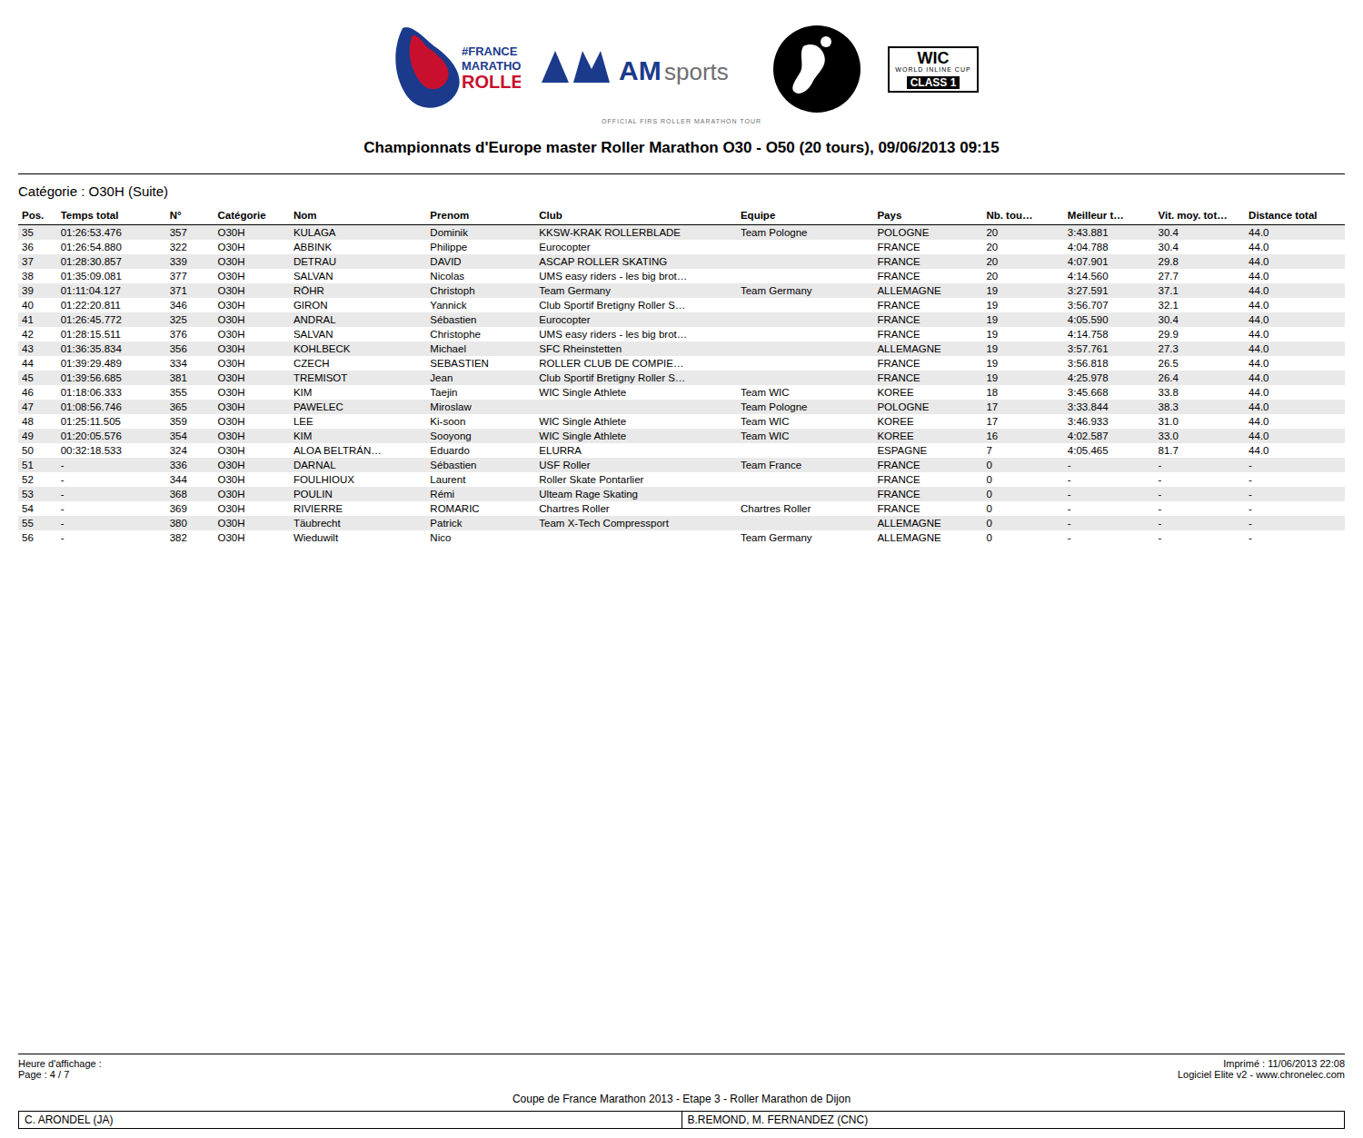#FRANCE MARATHON ROLLER
AM sports
WIC
WORLD INLINE CUP
CLASS 1
OFFICIAL FIRS ROLLER MARATHON TOUR
Championnats d'Europe master Roller Marathon O30 - O50 (20 tours), 09/06/2013 09:15
Catégorie : O30H (Suite)
| Pos. | Temps total | N° | Catégorie | Nom | Prenom | Club | Equipe | Pays | Nb. tou… | Meilleur t… | Vit. moy. tot… | Distance total |
| --- | --- | --- | --- | --- | --- | --- | --- | --- | --- | --- | --- | --- |
| 35 | 01:26:53.476 | 357 | O30H | KULAGA | Dominik | KKSW-KRAK ROLLERBLADE | Team Pologne | POLOGNE | 20 | 3:43.881 | 30.4 | 44.0 |
| 36 | 01:26:54.880 | 322 | O30H | ABBINK | Philippe | Eurocopter | | FRANCE | 20 | 4:04.788 | 30.4 | 44.0 |
| 37 | 01:28:30.857 | 339 | O30H | DETRAU | DAVID | ASCAP ROLLER SKATING | | FRANCE | 20 | 4:07.901 | 29.8 | 44.0 |
| 38 | 01:35:09.081 | 377 | O30H | SALVAN | Nicolas | UMS easy riders - les big brot… | | FRANCE | 20 | 4:14.560 | 27.7 | 44.0 |
| 39 | 01:11:04.127 | 371 | O30H | RÖHR | Christoph | Team Germany | Team Germany | ALLEMAGNE | 19 | 3:27.591 | 37.1 | 44.0 |
| 40 | 01:22:20.811 | 346 | O30H | GIRON | Yannick | Club Sportif Bretigny Roller S… | | FRANCE | 19 | 3:56.707 | 32.1 | 44.0 |
| 41 | 01:26:45.772 | 325 | O30H | ANDRAL | Sébastien | Eurocopter | | FRANCE | 19 | 4:05.590 | 30.4 | 44.0 |
| 42 | 01:28:15.511 | 376 | O30H | SALVAN | Christophe | UMS easy riders - les big brot… | | FRANCE | 19 | 4:14.758 | 29.9 | 44.0 |
| 43 | 01:36:35.834 | 356 | O30H | KOHLBECK | Michael | SFC Rheinstetten | | ALLEMAGNE | 19 | 3:57.761 | 27.3 | 44.0 |
| 44 | 01:39:29.489 | 334 | O30H | CZECH | SEBASTIEN | ROLLER CLUB DE COMPIE… | | FRANCE | 19 | 3:56.818 | 26.5 | 44.0 |
| 45 | 01:39:56.685 | 381 | O30H | TREMISOT | Jean | Club Sportif Bretigny Roller S… | | FRANCE | 19 | 4:25.978 | 26.4 | 44.0 |
| 46 | 01:18:06.333 | 355 | O30H | KIM | Taejin | WIC Single Athlete | Team WIC | KOREE | 18 | 3:45.668 | 33.8 | 44.0 |
| 47 | 01:08:56.746 | 365 | O30H | PAWELEC | Miroslaw | | Team Pologne | POLOGNE | 17 | 3:33.844 | 38.3 | 44.0 |
| 48 | 01:25:11.505 | 359 | O30H | LEE | Ki-soon | WIC Single Athlete | Team WIC | KOREE | 17 | 3:46.933 | 31.0 | 44.0 |
| 49 | 01:20:05.576 | 354 | O30H | KIM | Sooyong | WIC Single Athlete | Team WIC | KOREE | 16 | 4:02.587 | 33.0 | 44.0 |
| 50 | 00:32:18.533 | 324 | O30H | ALOA BELTRÁN… | Eduardo | ELURRA | | ESPAGNE | 7 | 4:05.465 | 81.7 | 44.0 |
| 51 | - | 336 | O30H | DARNAL | Sébastien | USF Roller | Team France | FRANCE | 0 | - | - | - |
| 52 | - | 344 | O30H | FOULHIOUX | Laurent | Roller Skate Pontarlier | | FRANCE | 0 | - | - | - |
| 53 | - | 368 | O30H | POULIN | Rémi | Ulteam Rage Skating | | FRANCE | 0 | - | - | - |
| 54 | - | 369 | O30H | RIVIERRE | ROMARIC | Chartres Roller | Chartres Roller | FRANCE | 0 | - | - | - |
| 55 | - | 380 | O30H | Täubrecht | Patrick | Team X-Tech Compressport | | ALLEMAGNE | 0 | - | - | - |
| 56 | - | 382 | O30H | Wieduwilt | Nico | | Team Germany | ALLEMAGNE | 0 | - | - | - |
Heure d'affichage :
Imprimé : 11/06/2013 22:08
Page : 4 / 7
Logiciel Elite v2 - www.chronelec.com
Coupe de France Marathon 2013 - Etape 3 - Roller Marathon de Dijon
C. ARONDEL (JA)
B.REMOND, M. FERNANDEZ (CNC)